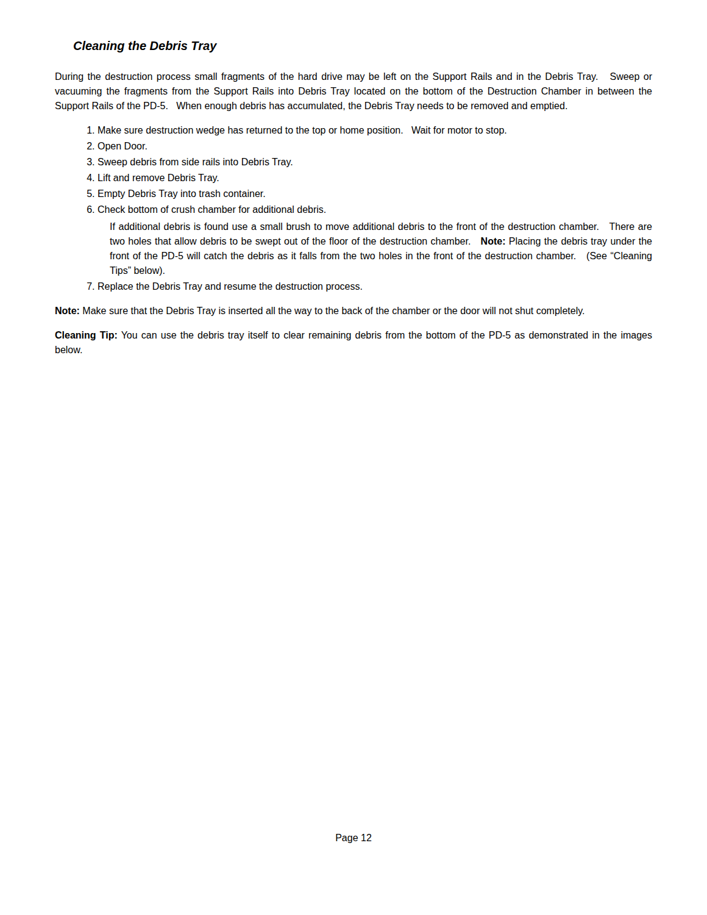Cleaning the Debris Tray
During the destruction process small fragments of the hard drive may be left on the Support Rails and in the Debris Tray. Sweep or vacuuming the fragments from the Support Rails into Debris Tray located on the bottom of the Destruction Chamber in between the Support Rails of the PD-5. When enough debris has accumulated, the Debris Tray needs to be removed and emptied.
Make sure destruction wedge has returned to the top or home position. Wait for motor to stop.
Open Door.
Sweep debris from side rails into Debris Tray.
Lift and remove Debris Tray.
Empty Debris Tray into trash container.
Check bottom of crush chamber for additional debris.
If additional debris is found use a small brush to move additional debris to the front of the destruction chamber. There are two holes that allow debris to be swept out of the floor of the destruction chamber. Note: Placing the debris tray under the front of the PD-5 will catch the debris as it falls from the two holes in the front of the destruction chamber. (See “Cleaning Tips” below).
Replace the Debris Tray and resume the destruction process.
Note: Make sure that the Debris Tray is inserted all the way to the back of the chamber or the door will not shut completely.
Cleaning Tip: You can use the debris tray itself to clear remaining debris from the bottom of the PD-5 as demonstrated in the images below.
Page 12